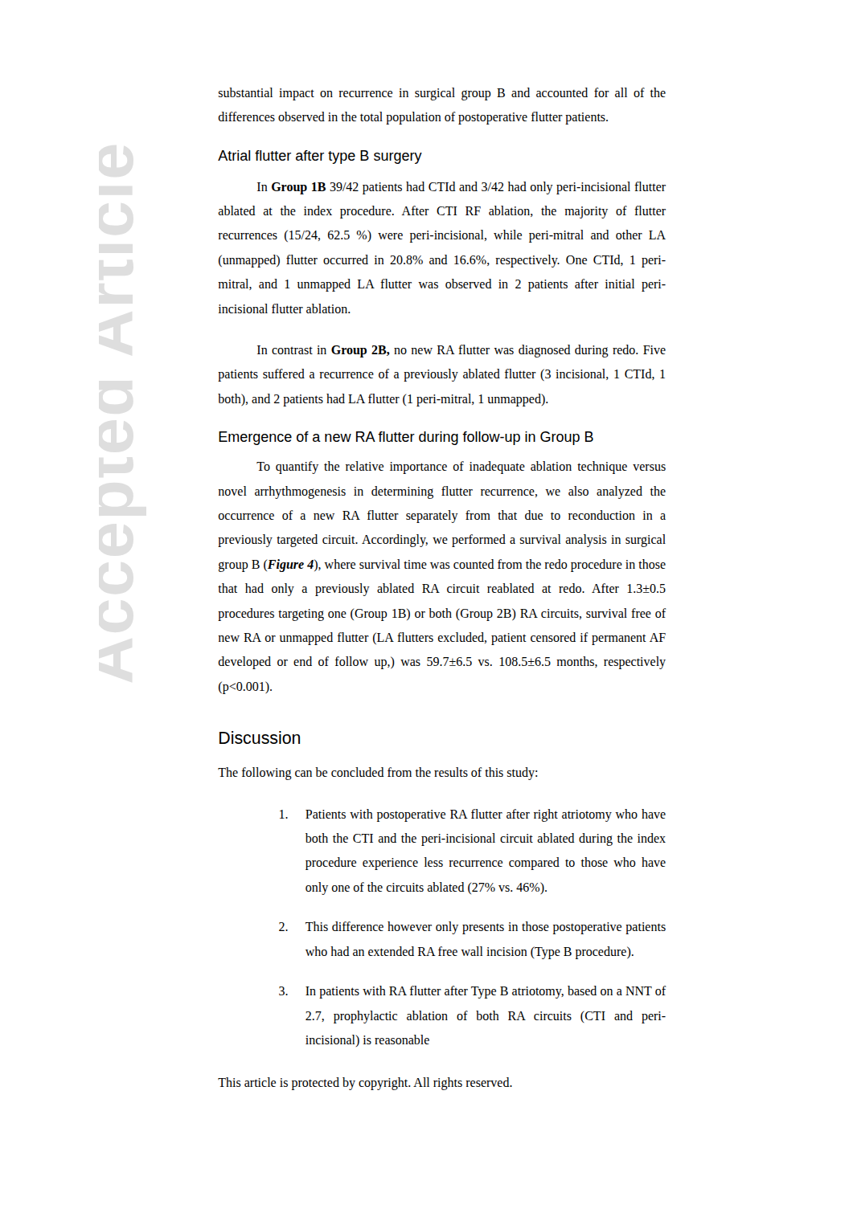Accepted Article
substantial impact on recurrence in surgical group B and accounted for all of the differences observed in the total population of postoperative flutter patients.
Atrial flutter after type B surgery
In Group 1B 39/42 patients had CTId and 3/42 had only peri-incisional flutter ablated at the index procedure. After CTI RF ablation, the majority of flutter recurrences (15/24, 62.5 %) were peri-incisional, while peri-mitral and other LA (unmapped) flutter occurred in 20.8% and 16.6%, respectively. One CTId, 1 peri-mitral, and 1 unmapped LA flutter was observed in 2 patients after initial peri-incisional flutter ablation.
In contrast in Group 2B, no new RA flutter was diagnosed during redo. Five patients suffered a recurrence of a previously ablated flutter (3 incisional, 1 CTId, 1 both), and 2 patients had LA flutter (1 peri-mitral, 1 unmapped).
Emergence of a new RA flutter during follow-up in Group B
To quantify the relative importance of inadequate ablation technique versus novel arrhythmogenesis in determining flutter recurrence, we also analyzed the occurrence of a new RA flutter separately from that due to reconduction in a previously targeted circuit. Accordingly, we performed a survival analysis in surgical group B (Figure 4), where survival time was counted from the redo procedure in those that had only a previously ablated RA circuit reablated at redo. After 1.3±0.5 procedures targeting one (Group 1B) or both (Group 2B) RA circuits, survival free of new RA or unmapped flutter (LA flutters excluded, patient censored if permanent AF developed or end of follow up,) was 59.7±6.5 vs. 108.5±6.5 months, respectively (p<0.001).
Discussion
The following can be concluded from the results of this study:
Patients with postoperative RA flutter after right atriotomy who have both the CTI and the peri-incisional circuit ablated during the index procedure experience less recurrence compared to those who have only one of the circuits ablated (27% vs. 46%).
This difference however only presents in those postoperative patients who had an extended RA free wall incision (Type B procedure).
In patients with RA flutter after Type B atriotomy, based on a NNT of 2.7, prophylactic ablation of both RA circuits (CTI and peri-incisional) is reasonable
This article is protected by copyright. All rights reserved.